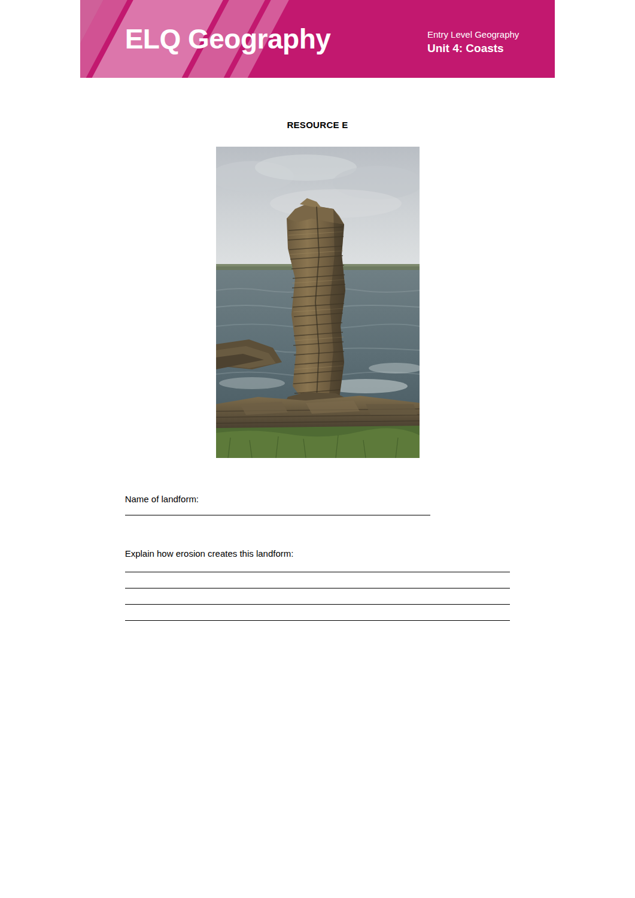ELQ Geography
Entry Level Geography
Unit 4: Coasts
RESOURCE E
Name of landform:
Explain how erosion creates this landform: